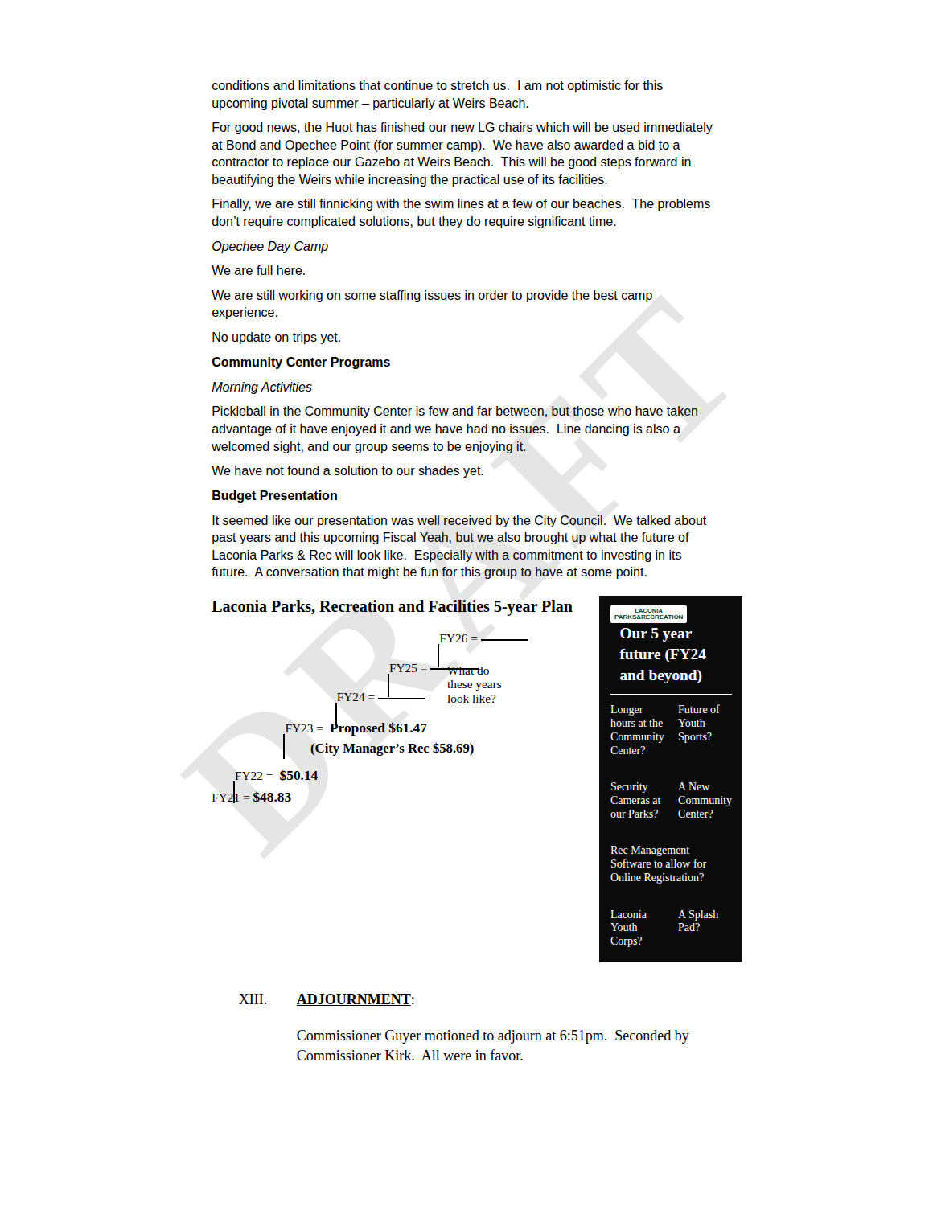DRAFT
conditions and limitations that continue to stretch us. I am not optimistic for this upcoming pivotal summer – particularly at Weirs Beach.
For good news, the Huot has finished our new LG chairs which will be used immediately at Bond and Opechee Point (for summer camp). We have also awarded a bid to a contractor to replace our Gazebo at Weirs Beach. This will be good steps forward in beautifying the Weirs while increasing the practical use of its facilities.
Finally, we are still finnicking with the swim lines at a few of our beaches. The problems don’t require complicated solutions, but they do require significant time.
Opechee Day Camp
We are full here.
We are still working on some staffing issues in order to provide the best camp experience.
No update on trips yet.
Community Center Programs
Morning Activities
Pickleball in the Community Center is few and far between, but those who have taken advantage of it have enjoyed it and we have had no issues. Line dancing is also a welcomed sight, and our group seems to be enjoying it.
We have not found a solution to our shades yet.
Budget Presentation
It seemed like our presentation was well received by the City Council. We talked about past years and this upcoming Fiscal Yeah, but we also brought up what the future of Laconia Parks & Rec will look like. Especially with a commitment to investing in its future. A conversation that might be fun for this group to have at some point.
Laconia Parks, Recreation and Facilities 5-year Plan
FY26 =
FY25 =
FY24 =
FY23 = Proposed $61.47
(City Manager’s Rec $58.69)
FY22 = $50.14
FY21 = $48.83
What do
these years
look like?
LACONIA PARKS&RECREATION Our 5 year future (FY24 and beyond)
Longer hours at the Community Center?
Future of Youth Sports?
Security Cameras at our Parks?
A New Community Center?
Rec Management Software to allow for Online Registration?
Laconia Youth Corps?
A Splash Pad?
XIII. ADJOURNMENT:
Commissioner Guyer motioned to adjourn at 6:51pm. Seconded by Commissioner Kirk. All were in favor.